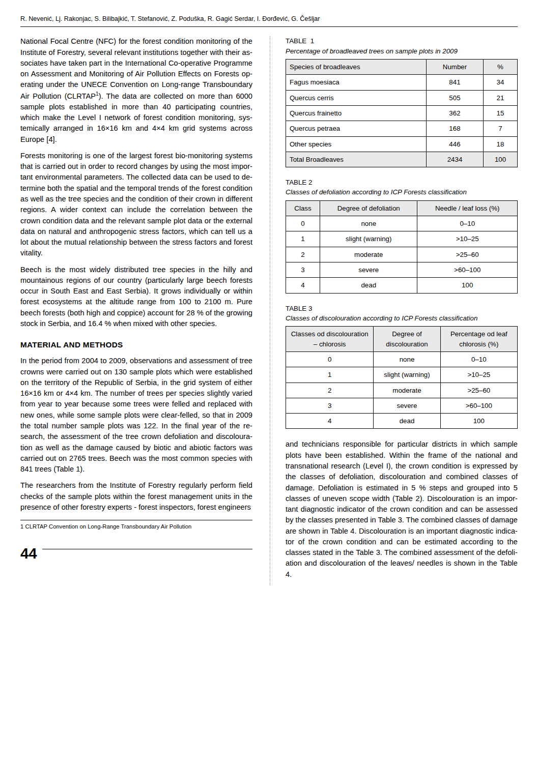R. Nevenić, Lj. Rakonjac, S. Bilibajkić, T. Stefanović, Z. Poduška, R. Gagić Serdar, I. Đorđević, G. Češljar
National Focal Centre (NFC) for the forest condition monitoring of the Institute of Forestry, several relevant institutions together with their associates have taken part in the International Co-operative Programme on Assessment and Monitoring of Air Pollution Effects on Forests operating under the UNECE Convention on Long-range Transboundary Air Pollution (CLRTAP1). The data are collected on more than 6000 sample plots established in more than 40 participating countries, which make the Level I network of forest condition monitoring, systemically arranged in 16×16 km and 4×4 km grid systems across Europe [4].
Forests monitoring is one of the largest forest bio-monitoring systems that is carried out in order to record changes by using the most important environmental parameters. The collected data can be used to determine both the spatial and the temporal trends of the forest condition as well as the tree species and the condition of their crown in different regions. A wider context can include the correlation between the crown condition data and the relevant sample plot data or the external data on natural and anthropogenic stress factors, which can tell us a lot about the mutual relationship between the stress factors and forest vitality.
Beech is the most widely distributed tree species in the hilly and mountainous regions of our country (particularly large beech forests occur in South East and East Serbia). It grows individually or within forest ecosystems at the altitude range from 100 to 2100 m. Pure beech forests (both high and coppice) account for 28 % of the growing stock in Serbia, and 16.4 % when mixed with other species.
MATERIAL AND METHODS
In the period from 2004 to 2009, observations and assessment of tree crowns were carried out on 130 sample plots which were established on the territory of the Republic of Serbia, in the grid system of either 16×16 km or 4×4 km. The number of trees per species slightly varied from year to year because some trees were felled and replaced with new ones, while some sample plots were clear-felled, so that in 2009 the total number sample plots was 122. In the final year of the research, the assessment of the tree crown defoliation and discolouration as well as the damage caused by biotic and abiotic factors was carried out on 2765 trees. Beech was the most common species with 841 trees (Table 1).
The researchers from the Institute of Forestry regularly perform field checks of the sample plots within the forest management units in the presence of other forestry experts - forest inspectors, forest engineers
1 CLRTAP Convention on Long-Range Transboundary Air Pollution
44
TABLE 1 Percentage of broadleaved trees on sample plots in 2009
| Species of broadleaves | Number | % |
| --- | --- | --- |
| Fagus moesiaca | 841 | 34 |
| Quercus cerris | 505 | 21 |
| Quercus frainetto | 362 | 15 |
| Quercus petraea | 168 | 7 |
| Other species | 446 | 18 |
| Total Broadleaves | 2434 | 100 |
TABLE 2 Classes of defoliation according to ICP Forests classification
| Class | Degree of defoliation | Needle / leaf loss (%) |
| --- | --- | --- |
| 0 | none | 0–10 |
| 1 | slight (warning) | >10–25 |
| 2 | moderate | >25–60 |
| 3 | severe | >60–100 |
| 4 | dead | 100 |
TABLE 3 Classes of discolouration according to ICP Forests classification
| Classes od discolouration – chlorosis | Degree of discolouration | Percentage od leaf chlorosis (%) |
| --- | --- | --- |
| 0 | none | 0–10 |
| 1 | slight (warning) | >10–25 |
| 2 | moderate | >25–60 |
| 3 | severe | >60–100 |
| 4 | dead | 100 |
and technicians responsible for particular districts in which sample plots have been established. Within the frame of the national and transnational research (Level I), the crown condition is expressed by the classes of defoliation, discolouration and combined classes of damage. Defoliation is estimated in 5 % steps and grouped into 5 classes of uneven scope width (Table 2). Discolouration is an important diagnostic indicator of the crown condition and can be assessed by the classes presented in Table 3. The combined classes of damage are shown in Table 4. Discolouration is an important diagnostic indicator of the crown condition and can be estimated according to the classes stated in the Table 3. The combined assessment of the defoliation and discolouration of the leaves/ needles is shown in the Table 4.